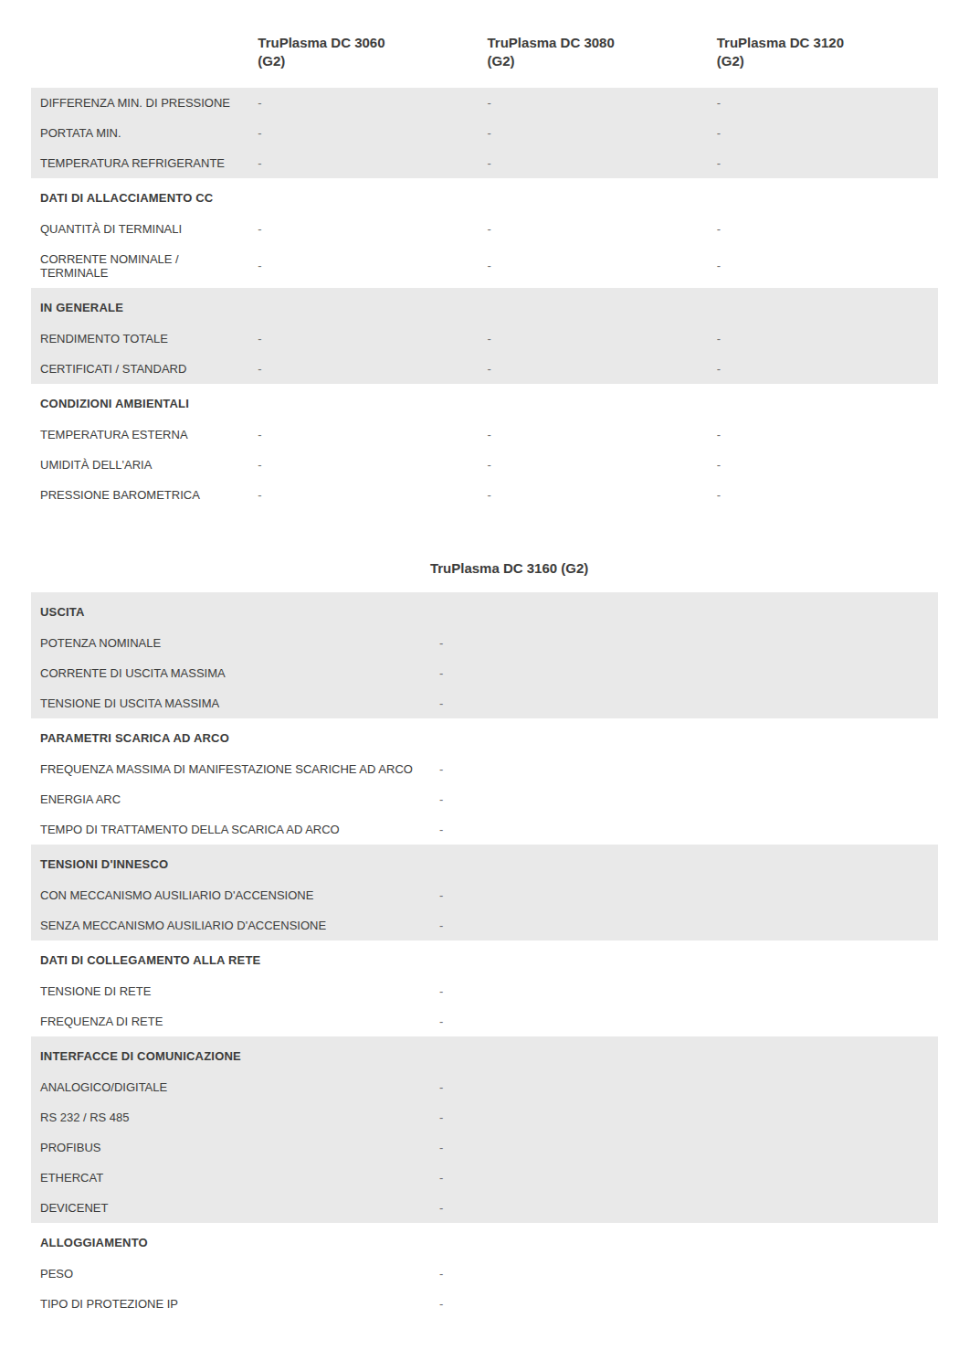| | TruPlasma DC 3060 (G2) | TruPlasma DC 3080 (G2) | TruPlasma DC 3120 (G2) |
| --- | --- | --- | --- |
| DIFFERENZA MIN. DI PRESSIONE | - | - | - |
| PORTATA MIN. | - | - | - |
| TEMPERATURA REFRIGERANTE | - | - | - |
| DATI DI ALLACCIAMENTO CC | | | |
| QUANTITÀ DI TERMINALI | - | - | - |
| CORRENTE NOMINALE / TERMINALE | - | - | - |
| IN GENERALE | | | |
| RENDIMENTO TOTALE | - | - | - |
| CERTIFICATI / STANDARD | - | - | - |
| CONDIZIONI AMBIENTALI | | | |
| TEMPERATURA ESTERNA | - | - | - |
| UMIDITÀ DELL'ARIA | - | - | - |
| PRESSIONE BAROMETRICA | - | - | - |
| | TruPlasma DC 3160 (G2) |
| --- | --- |
| USCITA | |
| POTENZA NOMINALE | - |
| CORRENTE DI USCITA MASSIMA | - |
| TENSIONE DI USCITA MASSIMA | - |
| PARAMETRI SCARICA AD ARCO | |
| FREQUENZA MASSIMA DI MANIFESTAZIONE SCARICHE AD ARCO | - |
| ENERGIA ARC | - |
| TEMPO DI TRATTAMENTO DELLA SCARICA AD ARCO | - |
| TENSIONI D'INNESCO | |
| CON MECCANISMO AUSILIARIO D'ACCENSIONE | - |
| SENZA MECCANISMO AUSILIARIO D'ACCENSIONE | - |
| DATI DI COLLEGAMENTO ALLA RETE | |
| TENSIONE DI RETE | - |
| FREQUENZA DI RETE | - |
| INTERFACCE DI COMUNICAZIONE | |
| ANALOGICO/DIGITALE | - |
| RS 232 / RS 485 | - |
| PROFIBUS | - |
| ETHERCAT | - |
| DEVICENET | - |
| ALLOGGIAMENTO | |
| PESO | - |
| TIPO DI PROTEZIONE IP | - |